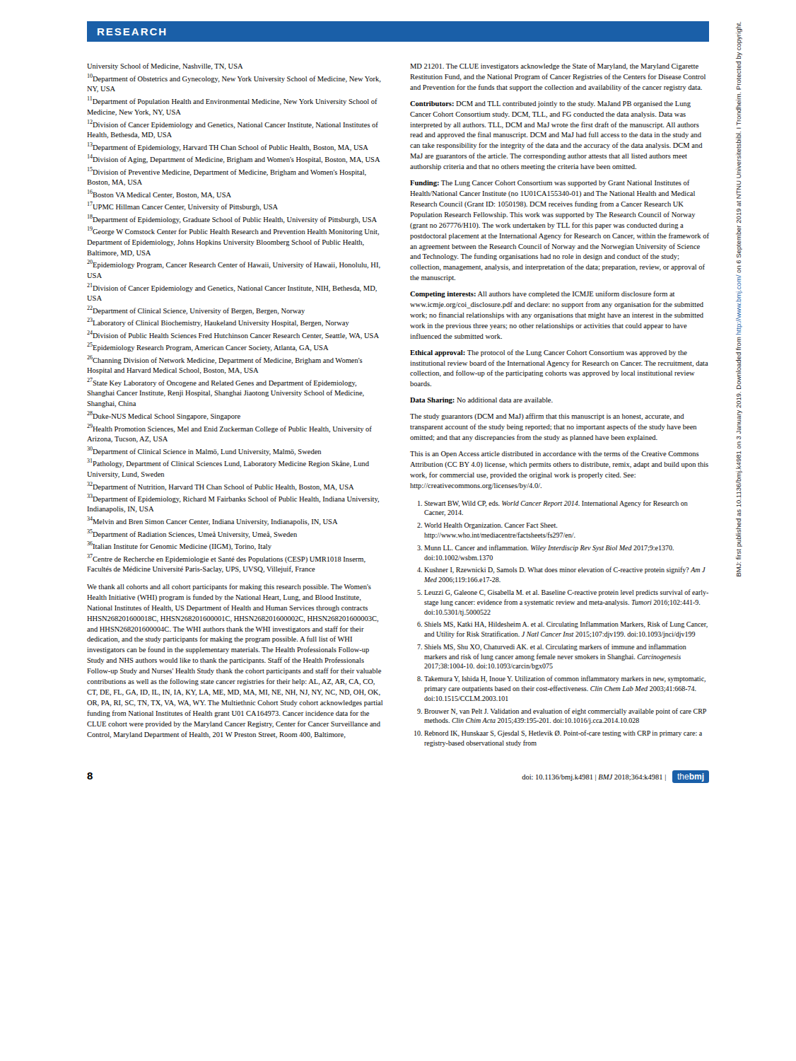RESEARCH
BMJ: first published as 10.1136/bmj.k4981 on 3 January 2019. Downloaded from http://www.bmj.com/ on 6 September 2019 at NTNU Universitetsbibl. I Trondheim. Protected by copyright.
University School of Medicine, Nashville, TN, USA
10Department of Obstetrics and Gynecology, New York University School of Medicine, New York, NY, USA
11Department of Population Health and Environmental Medicine, New York University School of Medicine, New York, NY, USA
12Division of Cancer Epidemiology and Genetics, National Cancer Institute, National Institutes of Health, Bethesda, MD, USA
13Department of Epidemiology, Harvard TH Chan School of Public Health, Boston, MA, USA
14Division of Aging, Department of Medicine, Brigham and Women's Hospital, Boston, MA, USA
15Division of Preventive Medicine, Department of Medicine, Brigham and Women's Hospital, Boston, MA, USA
16Boston VA Medical Center, Boston, MA, USA
17UPMC Hillman Cancer Center, University of Pittsburgh, USA
18Department of Epidemiology, Graduate School of Public Health, University of Pittsburgh, USA
19George W Comstock Center for Public Health Research and Prevention Health Monitoring Unit, Department of Epidemiology, Johns Hopkins University Bloomberg School of Public Health, Baltimore, MD, USA
20Epidemiology Program, Cancer Research Center of Hawaii, University of Hawaii, Honolulu, HI, USA
21Division of Cancer Epidemiology and Genetics, National Cancer Institute, NIH, Bethesda, MD, USA
22Department of Clinical Science, University of Bergen, Bergen, Norway
23Laboratory of Clinical Biochemistry, Haukeland University Hospital, Bergen, Norway
24Division of Public Health Sciences Fred Hutchinson Cancer Research Center, Seattle, WA, USA
25Epidemiology Research Program, American Cancer Society, Atlanta, GA, USA
26Channing Division of Network Medicine, Department of Medicine, Brigham and Women's Hospital and Harvard Medical School, Boston, MA, USA
27State Key Laboratory of Oncogene and Related Genes and Department of Epidemiology, Shanghai Cancer Institute, Renji Hospital, Shanghai Jiaotong University School of Medicine, Shanghai, China
28Duke-NUS Medical School Singapore, Singapore
29Health Promotion Sciences, Mel and Enid Zuckerman College of Public Health, University of Arizona, Tucson, AZ, USA
30Department of Clinical Science in Malmö, Lund University, Malmö, Sweden
31Pathology, Department of Clinical Sciences Lund, Laboratory Medicine Region Skåne, Lund University, Lund, Sweden
32Department of Nutrition, Harvard TH Chan School of Public Health, Boston, MA, USA
33Department of Epidemiology, Richard M Fairbanks School of Public Health, Indiana University, Indianapolis, IN, USA
34Melvin and Bren Simon Cancer Center, Indiana University, Indianapolis, IN, USA
35Department of Radiation Sciences, Umeå University, Umeå, Sweden
36Italian Institute for Genomic Medicine (IIGM), Torino, Italy
37Centre de Recherche en Epidemiologie et Santé des Populations (CESP) UMR1018 Inserm, Facultés de Médicine Université Paris-Saclay, UPS, UVSQ, Villejuif, France
We thank all cohorts and all cohort participants for making this research possible. The Women's Health Initiative (WHI) program is funded by the National Heart, Lung, and Blood Institute, National Institutes of Health, US Department of Health and Human Services through contracts HHSN268201600018C, HHSN268201600001C, HHSN268201600002C, HHSN268201600003C, and HHSN268201600004C. The WHI authors thank the WHI investigators and staff for their dedication, and the study participants for making the program possible. A full list of WHI investigators can be found in the supplementary materials. The Health Professionals Follow-up Study and NHS authors would like to thank the participants. Staff of the Health Professionals Follow-up Study and Nurses' Health Study thank the cohort participants and staff for their valuable contributions as well as the following state cancer registries for their help: AL, AZ, AR, CA, CO, CT, DE, FL, GA, ID, IL, IN, IA, KY, LA, ME, MD, MA, MI, NE, NH, NJ, NY, NC, ND, OH, OK, OR, PA, RI, SC, TN, TX, VA, WA, WY. The Multiethnic Cohort Study cohort acknowledges partial funding from National Institutes of Health grant U01 CA164973. Cancer incidence data for the CLUE cohort were provided by the Maryland Cancer Registry, Center for Cancer Surveillance and Control, Maryland Department of Health, 201 W Preston Street, Room 400, Baltimore,
MD 21201. The CLUE investigators acknowledge the State of Maryland, the Maryland Cigarette Restitution Fund, and the National Program of Cancer Registries of the Centers for Disease Control and Prevention for the funds that support the collection and availability of the cancer registry data.
Contributors: DCM and TLL contributed jointly to the study. MaJand PB organised the Lung Cancer Cohort Consortium study. DCM, TLL, and FG conducted the data analysis. Data was interpreted by all authors. TLL, DCM and MaJ wrote the first draft of the manuscript. All authors read and approved the final manuscript. DCM and MaJ had full access to the data in the study and can take responsibility for the integrity of the data and the accuracy of the data analysis. DCM and MaJ are guarantors of the article. The corresponding author attests that all listed authors meet authorship criteria and that no others meeting the criteria have been omitted.
Funding: The Lung Cancer Cohort Consortium was supported by Grant National Institutes of Health/National Cancer Institute (no 1U01CA155340-01) and The National Health and Medical Research Council (Grant ID: 1050198). DCM receives funding from a Cancer Research UK Population Research Fellowship. This work was supported by The Research Council of Norway (grant no 267776/H10). The work undertaken by TLL for this paper was conducted during a postdoctoral placement at the International Agency for Research on Cancer, within the framework of an agreement between the Research Council of Norway and the Norwegian University of Science and Technology. The funding organisations had no role in design and conduct of the study; collection, management, analysis, and interpretation of the data; preparation, review, or approval of the manuscript.
Competing interests: All authors have completed the ICMJE uniform disclosure form at www.icmje.org/coi_disclosure.pdf and declare: no support from any organisation for the submitted work; no financial relationships with any organisations that might have an interest in the submitted work in the previous three years; no other relationships or activities that could appear to have influenced the submitted work.
Ethical approval: The protocol of the Lung Cancer Cohort Consortium was approved by the institutional review board of the International Agency for Research on Cancer. The recruitment, data collection, and follow-up of the participating cohorts was approved by local institutional review boards.
Data Sharing: No additional data are available.
The study guarantors (DCM and MaJ) affirm that this manuscript is an honest, accurate, and transparent account of the study being reported; that no important aspects of the study have been omitted; and that any discrepancies from the study as planned have been explained.
This is an Open Access article distributed in accordance with the terms of the Creative Commons Attribution (CC BY 4.0) license, which permits others to distribute, remix, adapt and build upon this work, for commercial use, provided the original work is properly cited. See: http://creativecommons.org/licenses/by/4.0/.
Stewart BW, Wild CP, eds. World Cancer Report 2014. International Agency for Research on Cacner, 2014.
World Health Organization. Cancer Fact Sheet. http://www.who.int/mediacentre/factsheets/fs297/en/.
Munn LL. Cancer and inflammation. Wiley Interdiscip Rev Syst Biol Med 2017;9:e1370. doi:10.1002/wsbm.1370
Kushner I, Rzewnicki D, Samols D. What does minor elevation of C-reactive protein signify? Am J Med 2006;119:166.e17-28.
Leuzzi G, Galeone C, Gisabella M. et al. Baseline C-reactive protein level predicts survival of early-stage lung cancer: evidence from a systematic review and meta-analysis. Tumori 2016;102:441-9. doi:10.5301/tj.5000522
Shiels MS, Katki HA, Hildesheim A. et al. Circulating Inflammation Markers, Risk of Lung Cancer, and Utility for Risk Stratification. J Natl Cancer Inst 2015;107:djv199. doi:10.1093/jnci/djv199
Shiels MS, Shu XO, Chaturvedi AK. et al. Circulating markers of immune and inflammation markers and risk of lung cancer among female never smokers in Shanghai. Carcinogenesis 2017;38:1004-10. doi:10.1093/carcin/bgx075
Takemura Y, Ishida H, Inoue Y. Utilization of common inflammatory markers in new, symptomatic, primary care outpatients based on their cost-effectiveness. Clin Chem Lab Med 2003;41:668-74. doi:10.1515/CCLM.2003.101
Brouwer N, van Pelt J. Validation and evaluation of eight commercially available point of care CRP methods. Clin Chim Acta 2015;439:195-201. doi:10.1016/j.cca.2014.10.028
Rebnord IK, Hunskaar S, Gjesdal S, Hetlevik Ø. Point-of-care testing with CRP in primary care: a registry-based observational study from
8
doi: 10.1136/bmj.k4981 | BMJ 2018;364:k4981 | thebmj